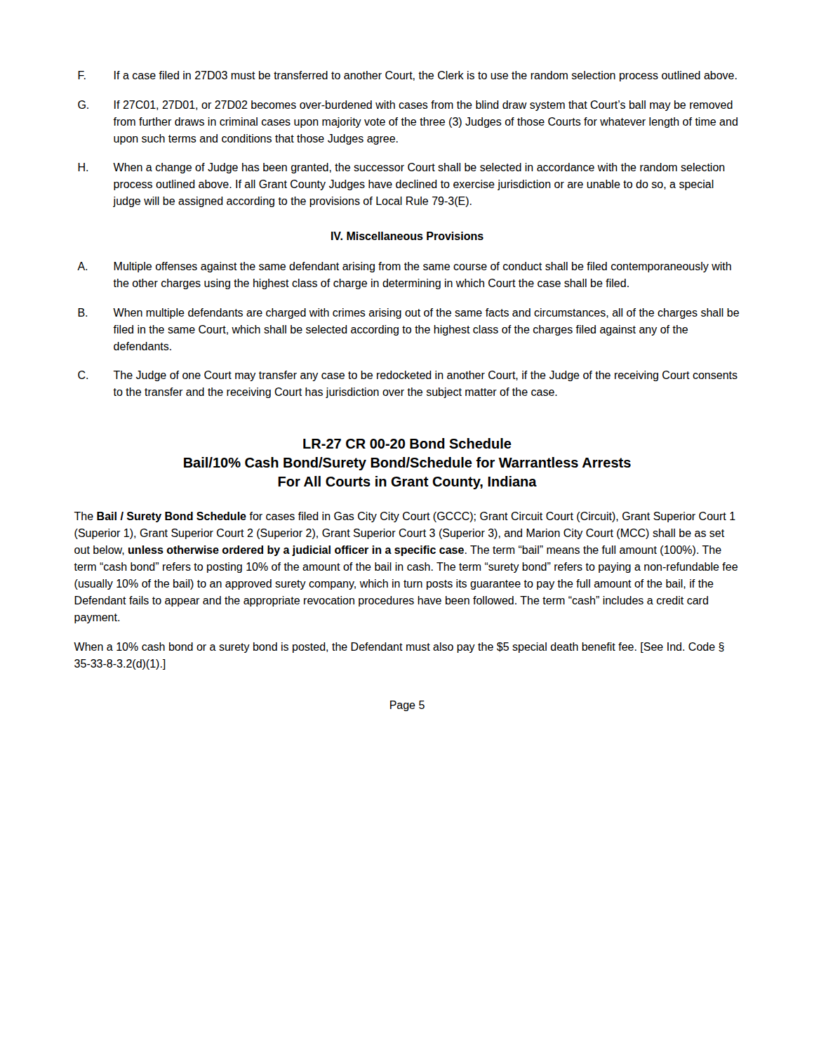F. If a case filed in 27D03 must be transferred to another Court, the Clerk is to use the random selection process outlined above.
G. If 27C01, 27D01, or 27D02 becomes over-burdened with cases from the blind draw system that Court’s ball may be removed from further draws in criminal cases upon majority vote of the three (3) Judges of those Courts for whatever length of time and upon such terms and conditions that those Judges agree.
H. When a change of Judge has been granted, the successor Court shall be selected in accordance with the random selection process outlined above. If all Grant County Judges have declined to exercise jurisdiction or are unable to do so, a special judge will be assigned according to the provisions of Local Rule 79-3(E).
IV. Miscellaneous Provisions
A. Multiple offenses against the same defendant arising from the same course of conduct shall be filed contemporaneously with the other charges using the highest class of charge in determining in which Court the case shall be filed.
B. When multiple defendants are charged with crimes arising out of the same facts and circumstances, all of the charges shall be filed in the same Court, which shall be selected according to the highest class of the charges filed against any of the defendants.
C. The Judge of one Court may transfer any case to be redocketed in another Court, if the Judge of the receiving Court consents to the transfer and the receiving Court has jurisdiction over the subject matter of the case.
LR-27 CR 00-20 Bond Schedule
Bail/10% Cash Bond/Surety Bond/Schedule for Warrantless Arrests
For All Courts in Grant County, Indiana
The Bail / Surety Bond Schedule for cases filed in Gas City City Court (GCCC); Grant Circuit Court (Circuit), Grant Superior Court 1 (Superior 1), Grant Superior Court 2 (Superior 2), Grant Superior Court 3 (Superior 3), and Marion City Court (MCC) shall be as set out below, unless otherwise ordered by a judicial officer in a specific case. The term “bail” means the full amount (100%). The term “cash bond” refers to posting 10% of the amount of the bail in cash. The term “surety bond” refers to paying a non-refundable fee (usually 10% of the bail) to an approved surety company, which in turn posts its guarantee to pay the full amount of the bail, if the Defendant fails to appear and the appropriate revocation procedures have been followed. The term “cash” includes a credit card payment.
When a 10% cash bond or a surety bond is posted, the Defendant must also pay the $5 special death benefit fee. [See Ind. Code § 35-33-8-3.2(d)(1).]
Page 5